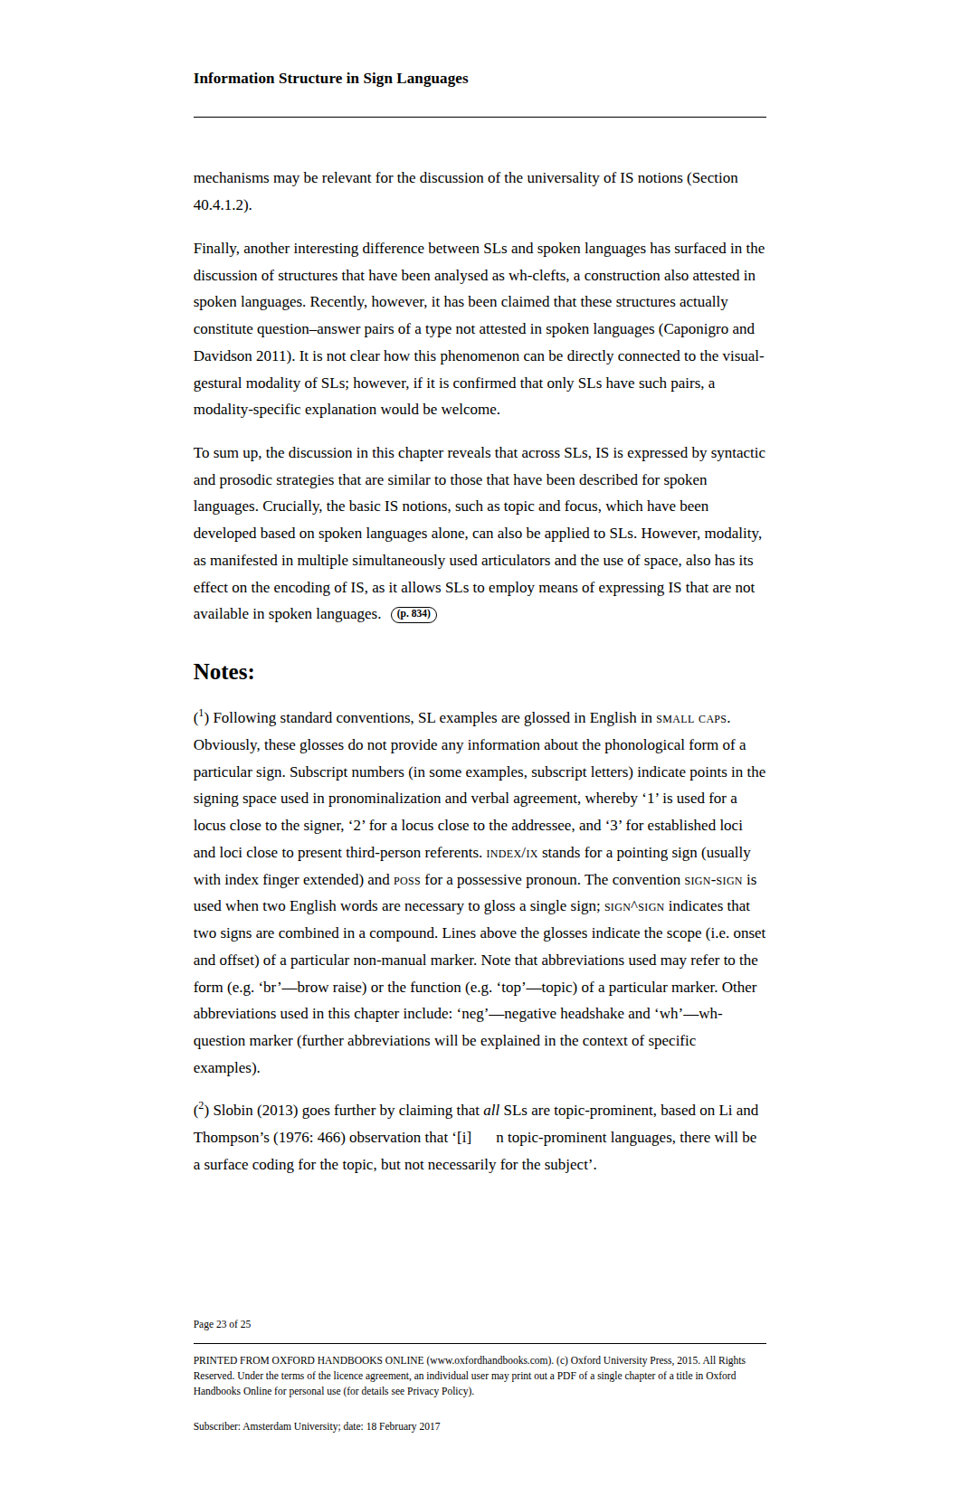Information Structure in Sign Languages
mechanisms may be relevant for the discussion of the universality of IS notions (Section 40.4.1.2).
Finally, another interesting difference between SLs and spoken languages has surfaced in the discussion of structures that have been analysed as wh-clefts, a construction also attested in spoken languages. Recently, however, it has been claimed that these structures actually constitute question–answer pairs of a type not attested in spoken languages (Caponigro and Davidson 2011). It is not clear how this phenomenon can be directly connected to the visual-gestural modality of SLs; however, if it is confirmed that only SLs have such pairs, a modality-specific explanation would be welcome.
To sum up, the discussion in this chapter reveals that across SLs, IS is expressed by syntactic and prosodic strategies that are similar to those that have been described for spoken languages. Crucially, the basic IS notions, such as topic and focus, which have been developed based on spoken languages alone, can also be applied to SLs. However, modality, as manifested in multiple simultaneously used articulators and the use of space, also has its effect on the encoding of IS, as it allows SLs to employ means of expressing IS that are not available in spoken languages. (p. 834)
Notes:
(1) Following standard conventions, SL examples are glossed in English in small caps. Obviously, these glosses do not provide any information about the phonological form of a particular sign. Subscript numbers (in some examples, subscript letters) indicate points in the signing space used in pronominalization and verbal agreement, whereby ‘1’ is used for a locus close to the signer, ‘2’ for a locus close to the addressee, and ‘3’ for established loci and loci close to present third-person referents. index/ix stands for a pointing sign (usually with index finger extended) and poss for a possessive pronoun. The convention sign-sign is used when two English words are necessary to gloss a single sign; sign^sign indicates that two signs are combined in a compound. Lines above the glosses indicate the scope (i.e. onset and offset) of a particular non-manual marker. Note that abbreviations used may refer to the form (e.g. ‘br’—brow raise) or the function (e.g. ‘top’—topic) of a particular marker. Other abbreviations used in this chapter include: ‘neg’—negative headshake and ‘wh’—wh-question marker (further abbreviations will be explained in the context of specific examples).
(2) Slobin (2013) goes further by claiming that all SLs are topic-prominent, based on Li and Thompson’s (1976: 466) observation that ‘[i] n topic-prominent languages, there will be a surface coding for the topic, but not necessarily for the subject’.
Page 23 of 25
PRINTED FROM OXFORD HANDBOOKS ONLINE (www.oxfordhandbooks.com). (c) Oxford University Press, 2015. All Rights Reserved. Under the terms of the licence agreement, an individual user may print out a PDF of a single chapter of a title in Oxford Handbooks Online for personal use (for details see Privacy Policy).
Subscriber: Amsterdam University; date: 18 February 2017